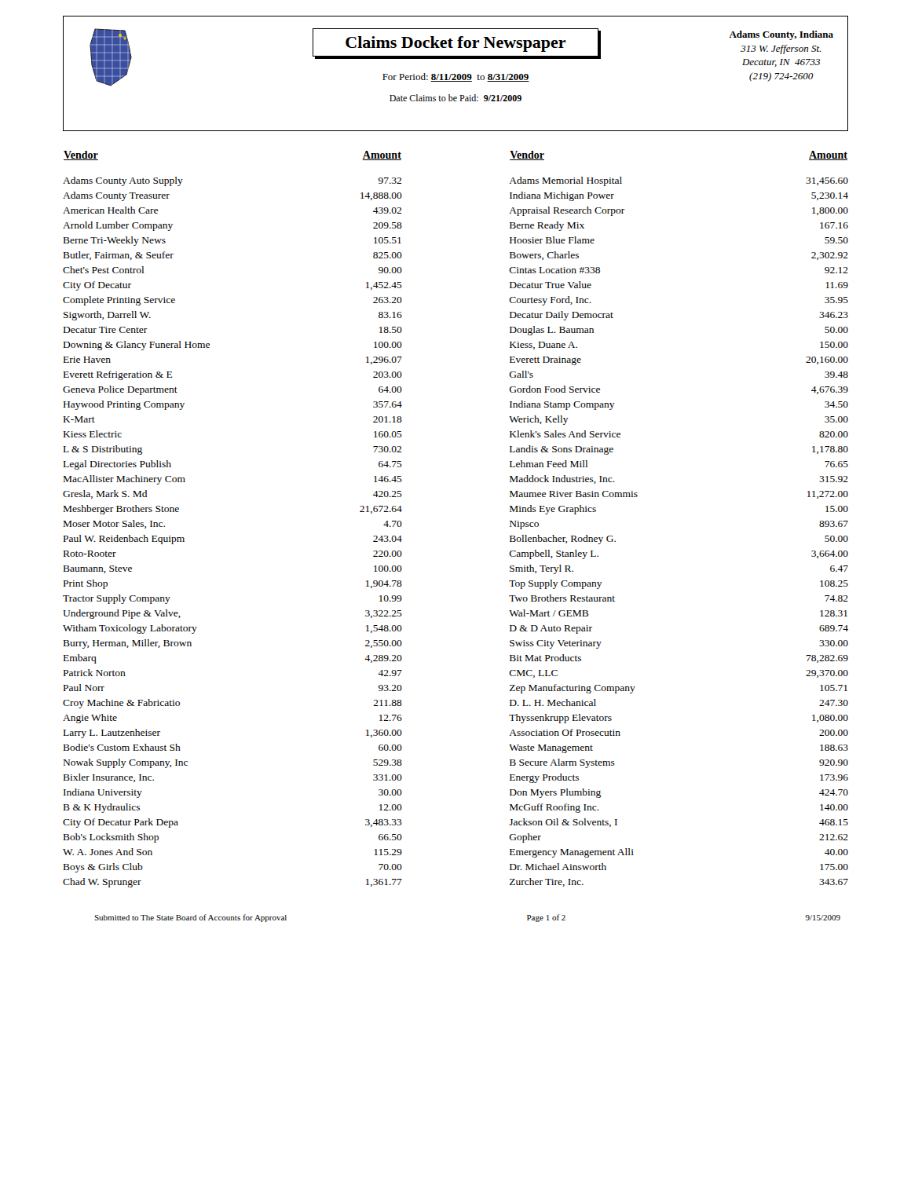Claims Docket for Newspaper
Adams County, Indiana
313 W. Jefferson St.
Decatur, IN 46733
(219) 724-2600
For Period: 8/11/2009 to 8/31/2009
Date Claims to be Paid: 9/21/2009
| Vendor | Amount | | Vendor | Amount |
| --- | --- | --- | --- | --- |
| Adams County Auto Supply | 97.32 | | Adams Memorial Hospital | 31,456.60 |
| Adams County Treasurer | 14,888.00 | | Indiana Michigan Power | 5,230.14 |
| American Health Care | 439.02 | | Appraisal Research Corpor | 1,800.00 |
| Arnold Lumber Company | 209.58 | | Berne Ready Mix | 167.16 |
| Berne Tri-Weekly News | 105.51 | | Hoosier Blue Flame | 59.50 |
| Butler, Fairman, & Seufer | 825.00 | | Bowers, Charles | 2,302.92 |
| Chet's Pest Control | 90.00 | | Cintas Location #338 | 92.12 |
| City Of Decatur | 1,452.45 | | Decatur True Value | 11.69 |
| Complete Printing Service | 263.20 | | Courtesy Ford, Inc. | 35.95 |
| Sigworth, Darrell W. | 83.16 | | Decatur Daily Democrat | 346.23 |
| Decatur Tire Center | 18.50 | | Douglas L. Bauman | 50.00 |
| Downing & Glancy Funeral Home | 100.00 | | Kiess, Duane A. | 150.00 |
| Erie Haven | 1,296.07 | | Everett Drainage | 20,160.00 |
| Everett Refrigeration & E | 203.00 | | Gall's | 39.48 |
| Geneva Police Department | 64.00 | | Gordon Food Service | 4,676.39 |
| Haywood Printing Company | 357.64 | | Indiana Stamp Company | 34.50 |
| K-Mart | 201.18 | | Werich, Kelly | 35.00 |
| Kiess Electric | 160.05 | | Klenk's Sales And Service | 820.00 |
| L & S Distributing | 730.02 | | Landis & Sons Drainage | 1,178.80 |
| Legal Directories Publish | 64.75 | | Lehman Feed Mill | 76.65 |
| MacAllister Machinery Com | 146.45 | | Maddock Industries, Inc. | 315.92 |
| Gresla, Mark S. Md | 420.25 | | Maumee River Basin Commis | 11,272.00 |
| Meshberger Brothers Stone | 21,672.64 | | Minds Eye Graphics | 15.00 |
| Moser Motor Sales, Inc. | 4.70 | | Nipsco | 893.67 |
| Paul W. Reidenbach Equipm | 243.04 | | Bollenbacher, Rodney G. | 50.00 |
| Roto-Rooter | 220.00 | | Campbell, Stanley L. | 3,664.00 |
| Baumann, Steve | 100.00 | | Smith, Teryl R. | 6.47 |
| Print Shop | 1,904.78 | | Top Supply Company | 108.25 |
| Tractor Supply Company | 10.99 | | Two Brothers Restaurant | 74.82 |
| Underground Pipe & Valve, | 3,322.25 | | Wal-Mart / GEMB | 128.31 |
| Witham Toxicology Laboratory | 1,548.00 | | D & D Auto Repair | 689.74 |
| Burry, Herman, Miller, Brown | 2,550.00 | | Swiss City Veterinary | 330.00 |
| Embarq | 4,289.20 | | Bit Mat Products | 78,282.69 |
| Patrick Norton | 42.97 | | CMC, LLC | 29,370.00 |
| Paul Norr | 93.20 | | Zep Manufacturing Company | 105.71 |
| Croy Machine & Fabricatio | 211.88 | | D. L. H. Mechanical | 247.30 |
| Angie White | 12.76 | | Thyssenkrupp Elevators | 1,080.00 |
| Larry L. Lautzenheiser | 1,360.00 | | Association Of Prosecutin | 200.00 |
| Bodie's Custom Exhaust Sh | 60.00 | | Waste Management | 188.63 |
| Nowak Supply Company, Inc | 529.38 | | B Secure Alarm Systems | 920.90 |
| Bixler Insurance, Inc. | 331.00 | | Energy Products | 173.96 |
| Indiana University | 30.00 | | Don Myers Plumbing | 424.70 |
| B & K Hydraulics | 12.00 | | McGuff Roofing Inc. | 140.00 |
| City Of Decatur Park Depa | 3,483.33 | | Jackson Oil & Solvents, I | 468.15 |
| Bob's Locksmith Shop | 66.50 | | Gopher | 212.62 |
| W. A. Jones And Son | 115.29 | | Emergency Management Alli | 40.00 |
| Boys & Girls Club | 70.00 | | Dr. Michael Ainsworth | 175.00 |
| Chad W. Sprunger | 1,361.77 | | Zurcher Tire, Inc. | 343.67 |
Submitted to The State Board of Accounts for Approval
Page 1 of 2
9/15/2009